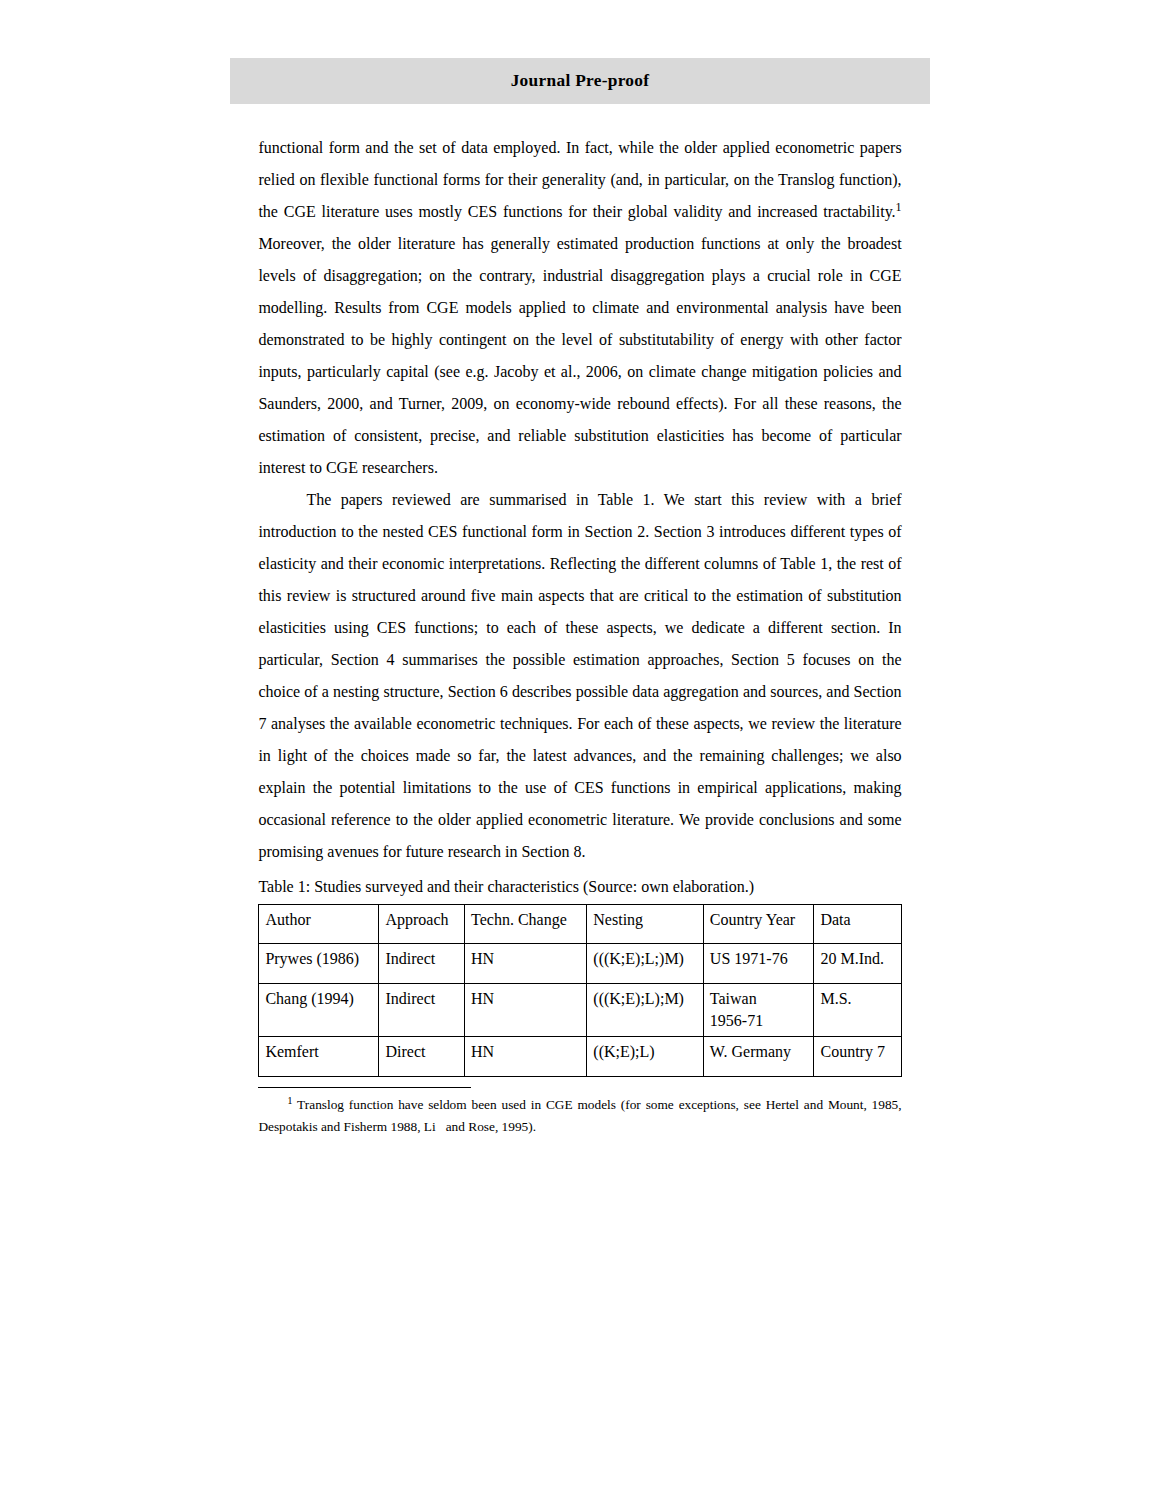Journal Pre-proof
functional form and the set of data employed. In fact, while the older applied econometric papers relied on flexible functional forms for their generality (and, in particular, on the Translog function), the CGE literature uses mostly CES functions for their global validity and increased tractability.1 Moreover, the older literature has generally estimated production functions at only the broadest levels of disaggregation; on the contrary, industrial disaggregation plays a crucial role in CGE modelling. Results from CGE models applied to climate and environmental analysis have been demonstrated to be highly contingent on the level of substitutability of energy with other factor inputs, particularly capital (see e.g. Jacoby et al., 2006, on climate change mitigation policies and Saunders, 2000, and Turner, 2009, on economy-wide rebound effects). For all these reasons, the estimation of consistent, precise, and reliable substitution elasticities has become of particular interest to CGE researchers.
The papers reviewed are summarised in Table 1. We start this review with a brief introduction to the nested CES functional form in Section 2. Section 3 introduces different types of elasticity and their economic interpretations. Reflecting the different columns of Table 1, the rest of this review is structured around five main aspects that are critical to the estimation of substitution elasticities using CES functions; to each of these aspects, we dedicate a different section. In particular, Section 4 summarises the possible estimation approaches, Section 5 focuses on the choice of a nesting structure, Section 6 describes possible data aggregation and sources, and Section 7 analyses the available econometric techniques. For each of these aspects, we review the literature in light of the choices made so far, the latest advances, and the remaining challenges; we also explain the potential limitations to the use of CES functions in empirical applications, making occasional reference to the older applied econometric literature. We provide conclusions and some promising avenues for future research in Section 8.
Table 1: Studies surveyed and their characteristics (Source: own elaboration.)
| Author | Approach | Techn. Change | Nesting | Country Year | Data |
| Prywes (1986) | Indirect | HN | (((K;E);L;)M) | US 1971-76 | 20 M.Ind. |
| Chang (1994) | Indirect | HN | (((K;E);L);M) | Taiwan 1956-71 | M.S. |
| Kemfert | Direct | HN | ((K;E);L) | W. Germany | Country 7 |
1 Translog function have seldom been used in CGE models (for some exceptions, see Hertel and Mount, 1985, Despotakis and Fisherm 1988, Li and Rose, 1995).